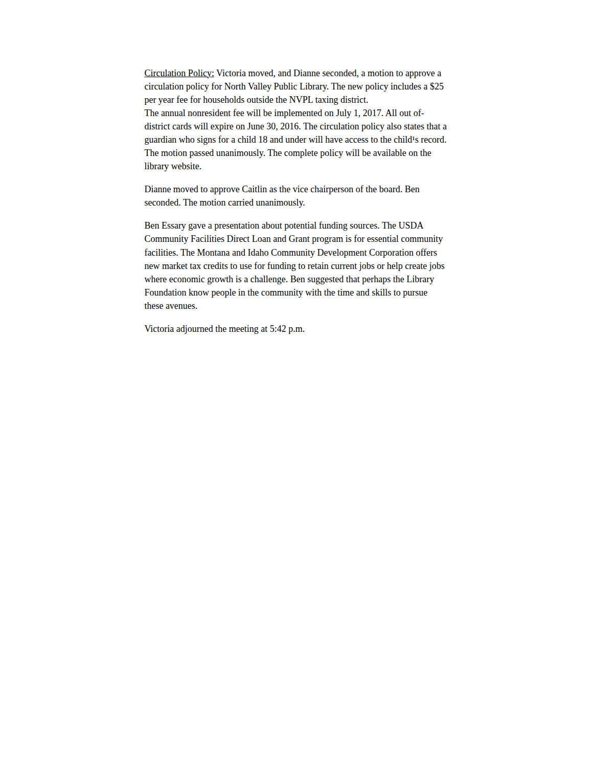Circulation Policy: Victoria moved, and Dianne seconded, a motion to approve a circulation policy for North Valley Public Library. The new policy includes a $25 per year fee for households outside the NVPL taxing district.
The annual nonresident fee will be implemented on July 1, 2017. All out of-district cards will expire on June 30, 2016. The circulation policy also states that a guardian who signs for a child 18 and under will have access to the child¹s record. The motion passed unanimously. The complete policy will be available on the library website.
Dianne moved to approve Caitlin as the vice chairperson of the board. Ben seconded. The motion carried unanimously.
Ben Essary gave a presentation about potential funding sources. The USDA Community Facilities Direct Loan and Grant program is for essential community facilities. The Montana and Idaho Community Development Corporation offers new market tax credits to use for funding to retain current jobs or help create jobs where economic growth is a challenge. Ben suggested that perhaps the Library Foundation know people in the community with the time and skills to pursue these avenues.
Victoria adjourned the meeting at 5:42 p.m.